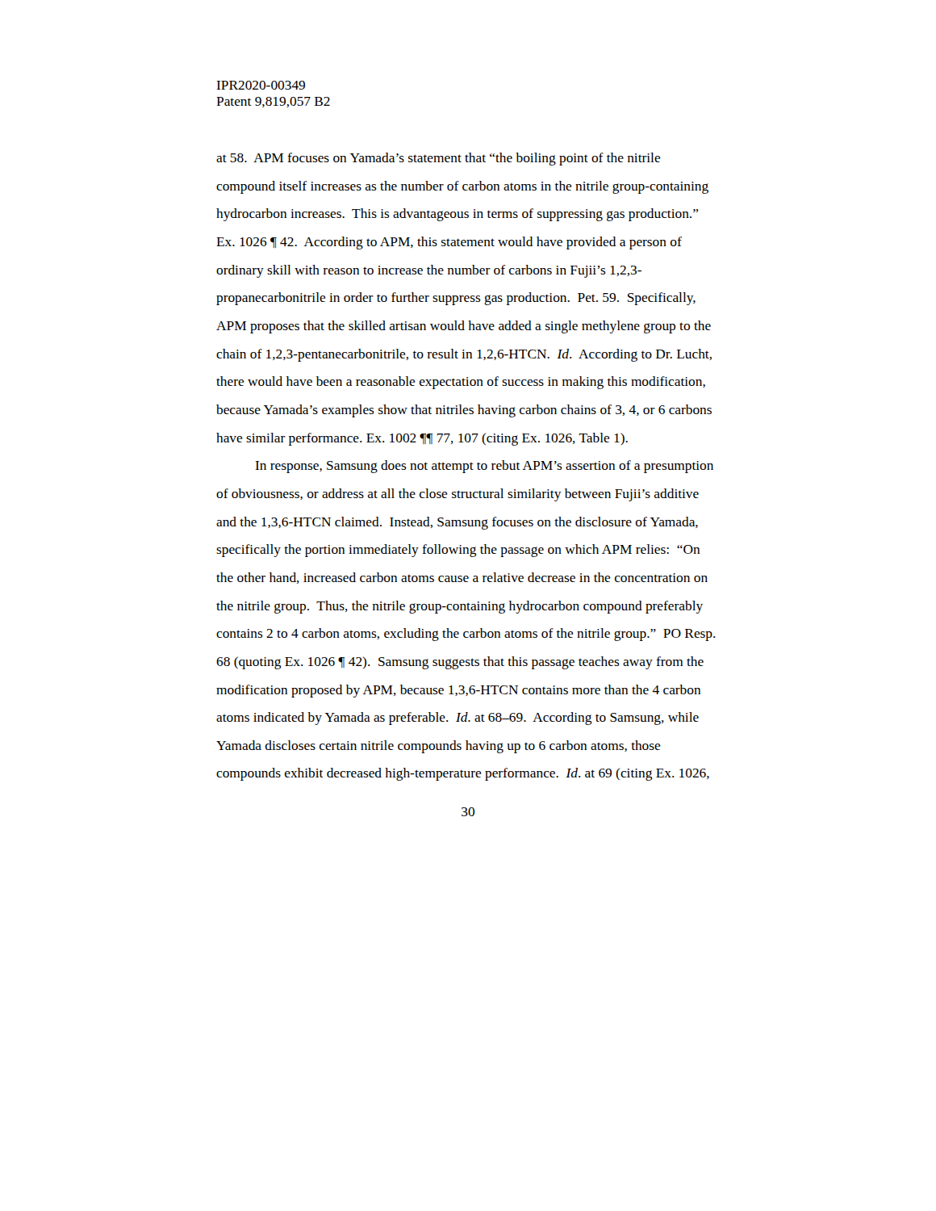IPR2020-00349
Patent 9,819,057 B2
at 58. APM focuses on Yamada’s statement that “the boiling point of the nitrile compound itself increases as the number of carbon atoms in the nitrile group-containing hydrocarbon increases. This is advantageous in terms of suppressing gas production.” Ex. 1026 ¶ 42. According to APM, this statement would have provided a person of ordinary skill with reason to increase the number of carbons in Fujii’s 1,2,3-propanecarbonitrile in order to further suppress gas production. Pet. 59. Specifically, APM proposes that the skilled artisan would have added a single methylene group to the chain of 1,2,3-pentanecarbonitrile, to result in 1,2,6-HTCN. Id. According to Dr. Lucht, there would have been a reasonable expectation of success in making this modification, because Yamada’s examples show that nitriles having carbon chains of 3, 4, or 6 carbons have similar performance. Ex. 1002 ¶¶ 77, 107 (citing Ex. 1026, Table 1).
In response, Samsung does not attempt to rebut APM’s assertion of a presumption of obviousness, or address at all the close structural similarity between Fujii’s additive and the 1,3,6-HTCN claimed. Instead, Samsung focuses on the disclosure of Yamada, specifically the portion immediately following the passage on which APM relies: “On the other hand, increased carbon atoms cause a relative decrease in the concentration on the nitrile group. Thus, the nitrile group-containing hydrocarbon compound preferably contains 2 to 4 carbon atoms, excluding the carbon atoms of the nitrile group.” PO Resp. 68 (quoting Ex. 1026 ¶ 42). Samsung suggests that this passage teaches away from the modification proposed by APM, because 1,3,6-HTCN contains more than the 4 carbon atoms indicated by Yamada as preferable. Id. at 68–69. According to Samsung, while Yamada discloses certain nitrile compounds having up to 6 carbon atoms, those compounds exhibit decreased high-temperature performance. Id. at 69 (citing Ex. 1026,
30